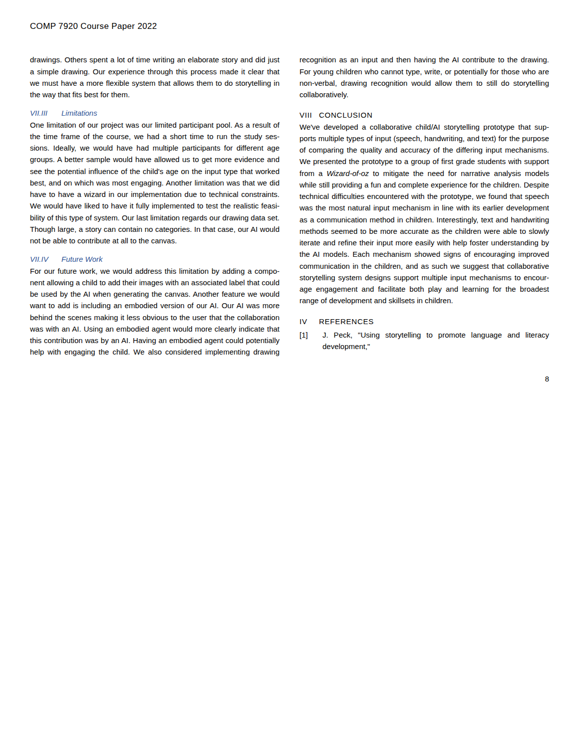COMP 7920 Course Paper 2022
drawings. Others spent a lot of time writing an elaborate story and did just a simple drawing. Our experience through this process made it clear that we must have a more flexible system that allows them to do storytelling in the way that fits best for them.
VII.IIILimitations
One limitation of our project was our limited participant pool. As a result of the time frame of the course, we had a short time to run the study sessions. Ideally, we would have had multiple participants for different age groups. A better sample would have allowed us to get more evidence and see the potential influence of the child's age on the input type that worked best, and on which was most engaging. Another limitation was that we did have to have a wizard in our implementation due to technical constraints. We would have liked to have it fully implemented to test the realistic feasibility of this type of system. Our last limitation regards our drawing data set. Though large, a story can contain no categories. In that case, our AI would not be able to contribute at all to the canvas.
VII.IVFuture Work
For our future work, we would address this limitation by adding a component allowing a child to add their images with an associated label that could be used by the AI when generating the canvas. Another feature we would want to add is including an embodied version of our AI. Our AI was more behind the scenes making it less obvious to the user that the collaboration was with an AI. Using an embodied agent would more clearly indicate that this contribution was by an AI. Having an embodied agent could potentially help with engaging the child. We also considered implementing drawing recognition as an input and then having the AI contribute to the drawing. For young children who cannot type, write, or potentially for those who are non-verbal, drawing recognition would allow them to still do storytelling collaboratively.
VIIICONCLUSION
We've developed a collaborative child/AI storytelling prototype that supports multiple types of input (speech, handwriting, and text) for the purpose of comparing the quality and accuracy of the differing input mechanisms. We presented the prototype to a group of first grade students with support from a Wizard-of-oz to mitigate the need for narrative analysis models while still providing a fun and complete experience for the children. Despite technical difficulties encountered with the prototype, we found that speech was the most natural input mechanism in line with its earlier development as a communication method in children. Interestingly, text and handwriting methods seemed to be more accurate as the children were able to slowly iterate and refine their input more easily with help foster understanding by the AI models. Each mechanism showed signs of encouraging improved communication in the children, and as such we suggest that collaborative storytelling system designs support multiple input mechanisms to encourage engagement and facilitate both play and learning for the broadest range of development and skillsets in children.
IVREFERENCES
[1]
J. Peck, "Using storytelling to promote language and literacy development,"
8